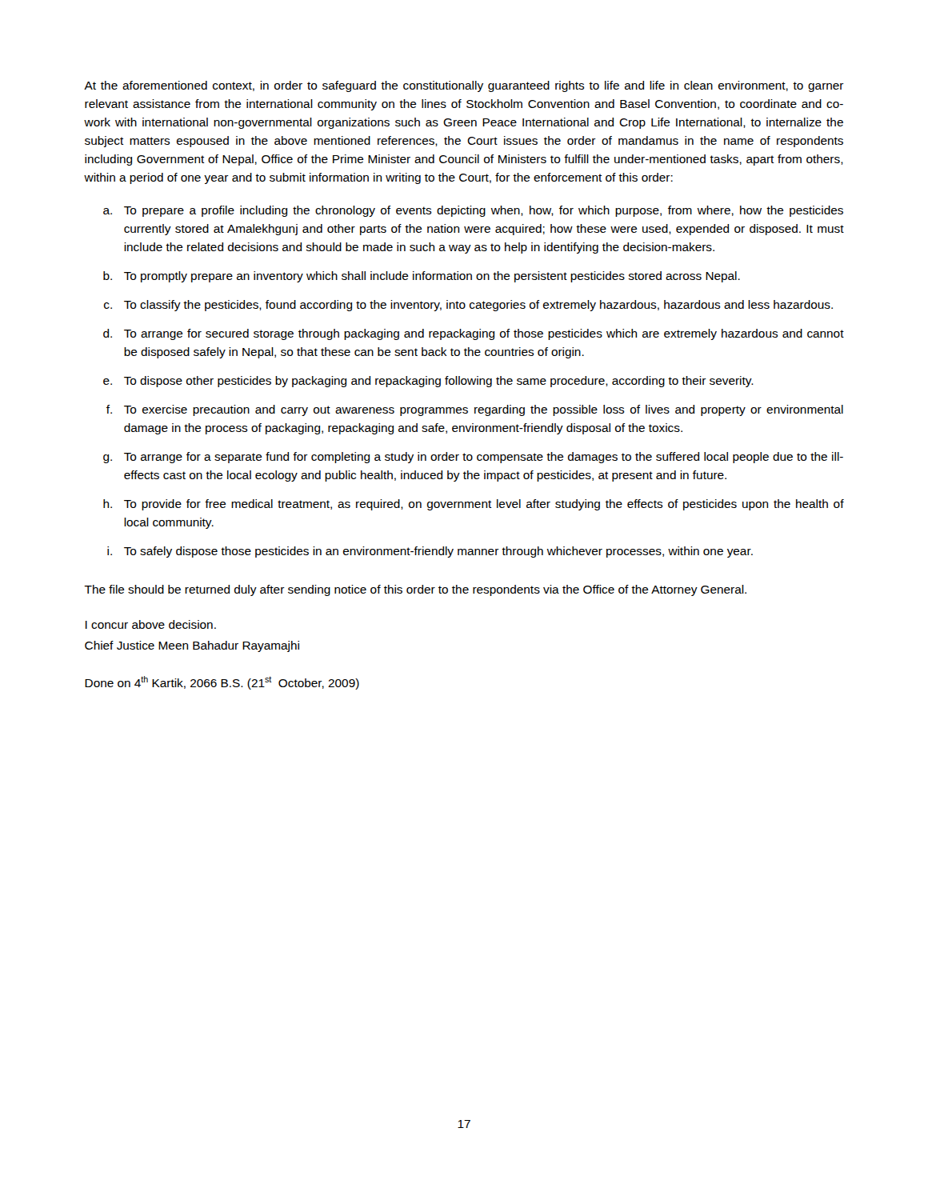At the aforementioned context, in order to safeguard the constitutionally guaranteed rights to life and life in clean environment, to garner relevant assistance from the international community on the lines of Stockholm Convention and Basel Convention, to coordinate and co-work with international non-governmental organizations such as Green Peace International and Crop Life International, to internalize the subject matters espoused in the above mentioned references, the Court issues the order of mandamus in the name of respondents including Government of Nepal, Office of the Prime Minister and Council of Ministers to fulfill the under-mentioned tasks, apart from others, within a period of one year and to submit information in writing to the Court, for the enforcement of this order:
To prepare a profile including the chronology of events depicting when, how, for which purpose, from where, how the pesticides currently stored at Amalekhgunj and other parts of the nation were acquired; how these were used, expended or disposed. It must include the related decisions and should be made in such a way as to help in identifying the decision-makers.
To promptly prepare an inventory which shall include information on the persistent pesticides stored across Nepal.
To classify the pesticides, found according to the inventory, into categories of extremely hazardous, hazardous and less hazardous.
To arrange for secured storage through packaging and repackaging of those pesticides which are extremely hazardous and cannot be disposed safely in Nepal, so that these can be sent back to the countries of origin.
To dispose other pesticides by packaging and repackaging following the same procedure, according to their severity.
To exercise precaution and carry out awareness programmes regarding the possible loss of lives and property or environmental damage in the process of packaging, repackaging and safe, environment-friendly disposal of the toxics.
To arrange for a separate fund for completing a study in order to compensate the damages to the suffered local people due to the ill-effects cast on the local ecology and public health, induced by the impact of pesticides, at present and in future.
To provide for free medical treatment, as required, on government level after studying the effects of pesticides upon the health of local community.
To safely dispose those pesticides in an environment-friendly manner through whichever processes, within one year.
The file should be returned duly after sending notice of this order to the respondents via the Office of the Attorney General.
I concur above decision.
Chief Justice Meen Bahadur Rayamajhi
Done on 4th Kartik, 2066 B.S. (21st October, 2009)
17